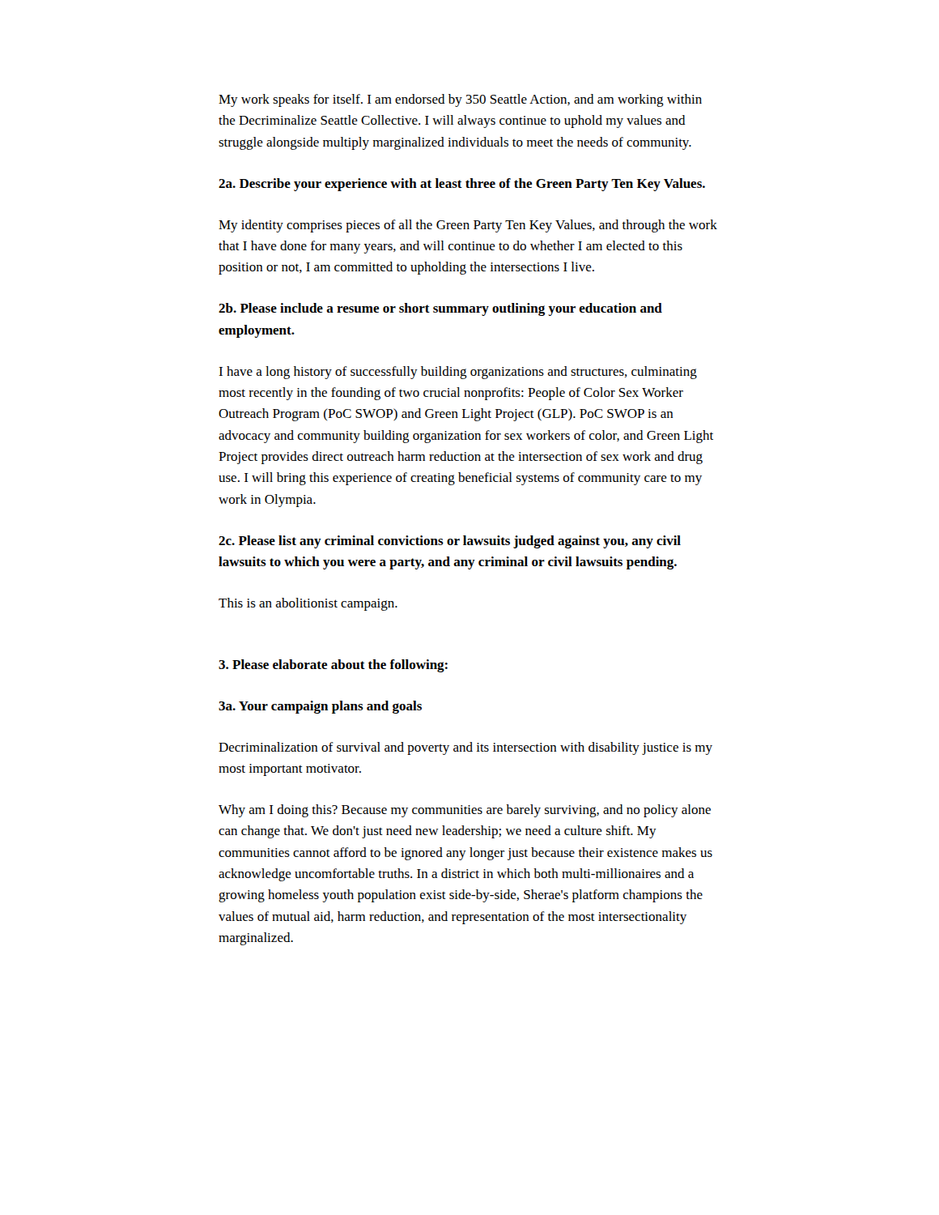My work speaks for itself. I am endorsed by 350 Seattle Action, and am working within the Decriminalize Seattle Collective. I will always continue to uphold my values and struggle alongside multiply marginalized individuals to meet the needs of community.
2a. Describe your experience with at least three of the Green Party Ten Key Values.
My identity comprises pieces of all the Green Party Ten Key Values, and through the work that I have done for many years, and will continue to do whether I am elected to this position or not, I am committed to upholding the intersections I live.
2b. Please include a resume or short summary outlining your education and employment.
I have a long history of successfully building organizations and structures, culminating most recently in the founding of two crucial nonprofits: People of Color Sex Worker Outreach Program (PoC SWOP) and Green Light Project (GLP). PoC SWOP is an advocacy and community building organization for sex workers of color, and Green Light Project provides direct outreach harm reduction at the intersection of sex work and drug use. I will bring this experience of creating beneficial systems of community care to my work in Olympia.
2c. Please list any criminal convictions or lawsuits judged against you, any civil lawsuits to which you were a party, and any criminal or civil lawsuits pending.
This is an abolitionist campaign.
3. Please elaborate about the following:
3a. Your campaign plans and goals
Decriminalization of survival and poverty and its intersection with disability justice is my most important motivator.
Why am I doing this? Because my communities are barely surviving, and no policy alone can change that. We don't just need new leadership; we need a culture shift. My communities cannot afford to be ignored any longer just because their existence makes us acknowledge uncomfortable truths. In a district in which both multi-millionaires and a growing homeless youth population exist side-by-side, Sherae's platform champions the values of mutual aid, harm reduction, and representation of the most intersectionality marginalized.